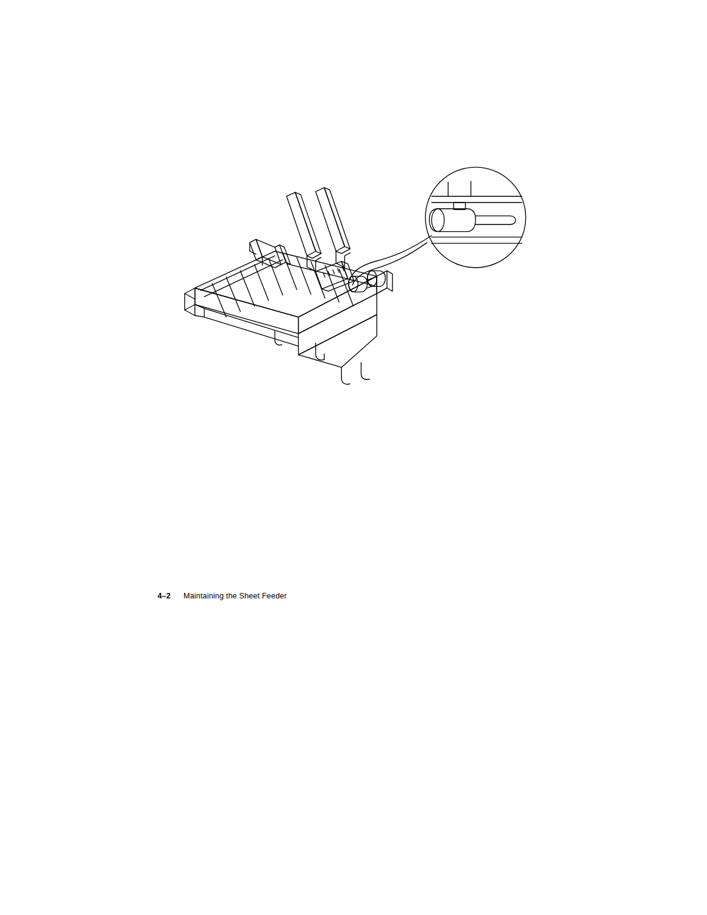4–2 Maintaining the Sheet Feeder